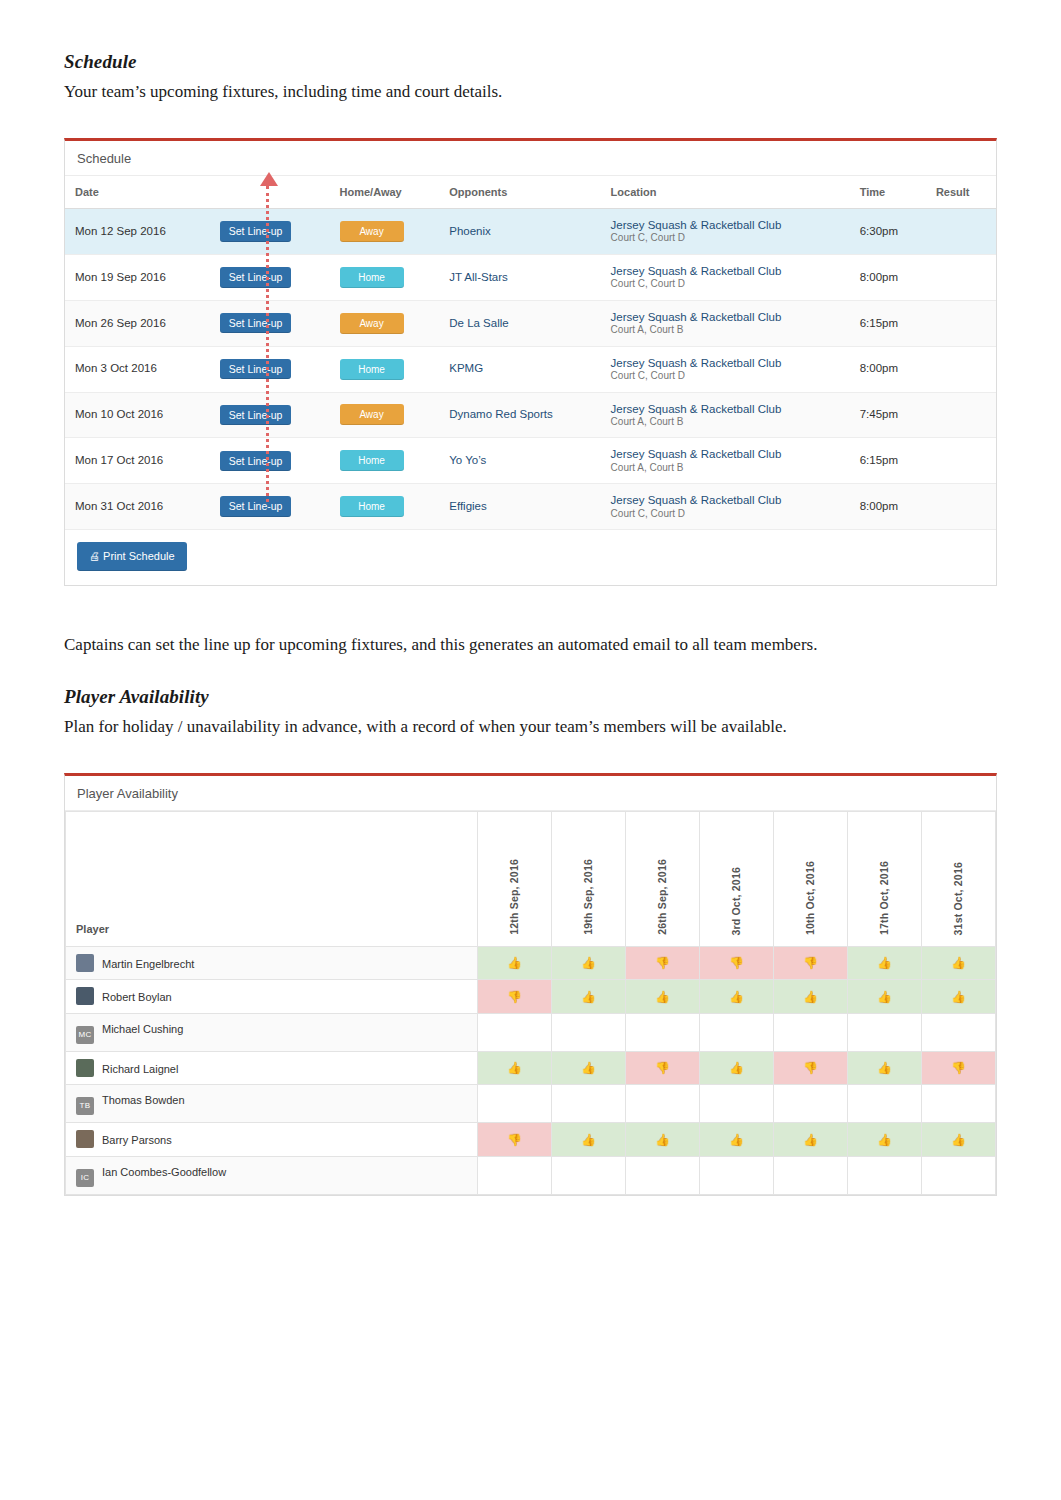Schedule
Your team’s upcoming fixtures, including time and court details.
Schedule
| Date | | Home/Away | Opponents | Location | Time | Result |
| --- | --- | --- | --- | --- | --- | --- |
| Mon 12 Sep 2016 | Set Line-up | Away | Phoenix | Jersey Squash & Racketball Club Court C, Court D | 6:30pm | |
| Mon 19 Sep 2016 | Set Line-up | Home | JT All-Stars | Jersey Squash & Racketball Club Court C, Court D | 8:00pm | |
| Mon 26 Sep 2016 | Set Line-up | Away | De La Salle | Jersey Squash & Racketball Club Court A, Court B | 6:15pm | |
| Mon 3 Oct 2016 | Set Line-up | Home | KPMG | Jersey Squash & Racketball Club Court C, Court D | 8:00pm | |
| Mon 10 Oct 2016 | Set Line-up | Away | Dynamo Red Sports | Jersey Squash & Racketball Club Court A, Court B | 7:45pm | |
| Mon 17 Oct 2016 | Set Line-up | Home | Yo Yo’s | Jersey Squash & Racketball Club Court A, Court B | 6:15pm | |
| Mon 31 Oct 2016 | Set Line-up | Home | Effigies | Jersey Squash & Racketball Club Court C, Court D | 8:00pm | |
🖨 Print Schedule
Captains can set the line up for upcoming fixtures, and this generates an automated email to all team members.
Player Availability
Plan for holiday / unavailability in advance, with a record of when your team’s members will be available.
Player Availability
| Player | 12th Sep, 2016 | 19th Sep, 2016 | 26th Sep, 2016 | 3rd Oct, 2016 | 10th Oct, 2016 | 17th Oct, 2016 | 31st Oct, 2016 |
| --- | --- | --- | --- | --- | --- | --- | --- |
| Martin Engelbrecht | 👍 | 👍 | 👎 | 👎 | 👎 | 👍 | 👍 |
| Robert Boylan | 👎 | 👍 | 👍 | 👍 | 👍 | 👍 | 👍 |
| MC Michael Cushing | | | | | | | |
| Richard Laignel | 👍 | 👍 | 👎 | 👍 | 👎 | 👍 | 👎 |
| TB Thomas Bowden | | | | | | | |
| Barry Parsons | 👎 | 👍 | 👍 | 👍 | 👍 | 👍 | 👍 |
| IC Ian Coombes-Goodfellow | | | | | | | |